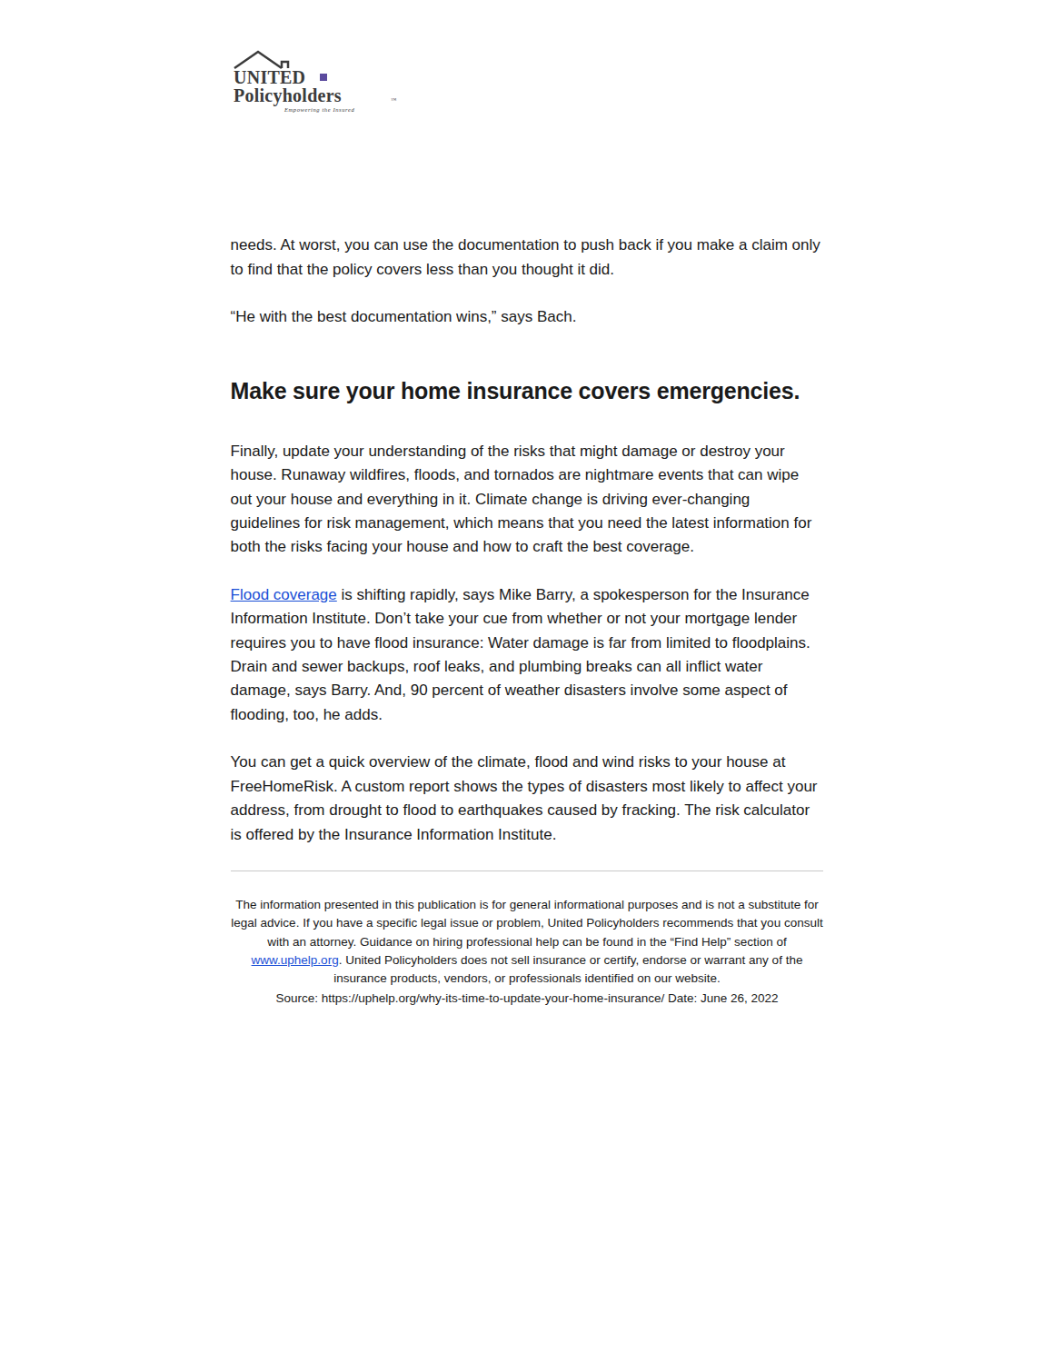UNITED Policyholders ™ Empowering the Insured
needs. At worst, you can use the documentation to push back if you make a claim only to find that the policy covers less than you thought it did.
“He with the best documentation wins,” says Bach.
Make sure your home insurance covers emergencies.
Finally, update your understanding of the risks that might damage or destroy your house. Runaway wildfires, floods, and tornados are nightmare events that can wipe out your house and everything in it. Climate change is driving ever-changing guidelines for risk management, which means that you need the latest information for both the risks facing your house and how to craft the best coverage.
Flood coverage is shifting rapidly, says Mike Barry, a spokesperson for the Insurance Information Institute. Don’t take your cue from whether or not your mortgage lender requires you to have flood insurance: Water damage is far from limited to floodplains. Drain and sewer backups, roof leaks, and plumbing breaks can all inflict water damage, says Barry. And, 90 percent of weather disasters involve some aspect of flooding, too, he adds.
You can get a quick overview of the climate, flood and wind risks to your house at FreeHomeRisk. A custom report shows the types of disasters most likely to affect your address, from drought to flood to earthquakes caused by fracking. The risk calculator is offered by the Insurance Information Institute.
The information presented in this publication is for general informational purposes and is not a substitute for legal advice. If you have a specific legal issue or problem, United Policyholders recommends that you consult with an attorney. Guidance on hiring professional help can be found in the “Find Help” section of www.uphelp.org. United Policyholders does not sell insurance or certify, endorse or warrant any of the insurance products, vendors, or professionals identified on our website.
Source: https://uphelp.org/why-its-time-to-update-your-home-insurance/ Date: June 26, 2022